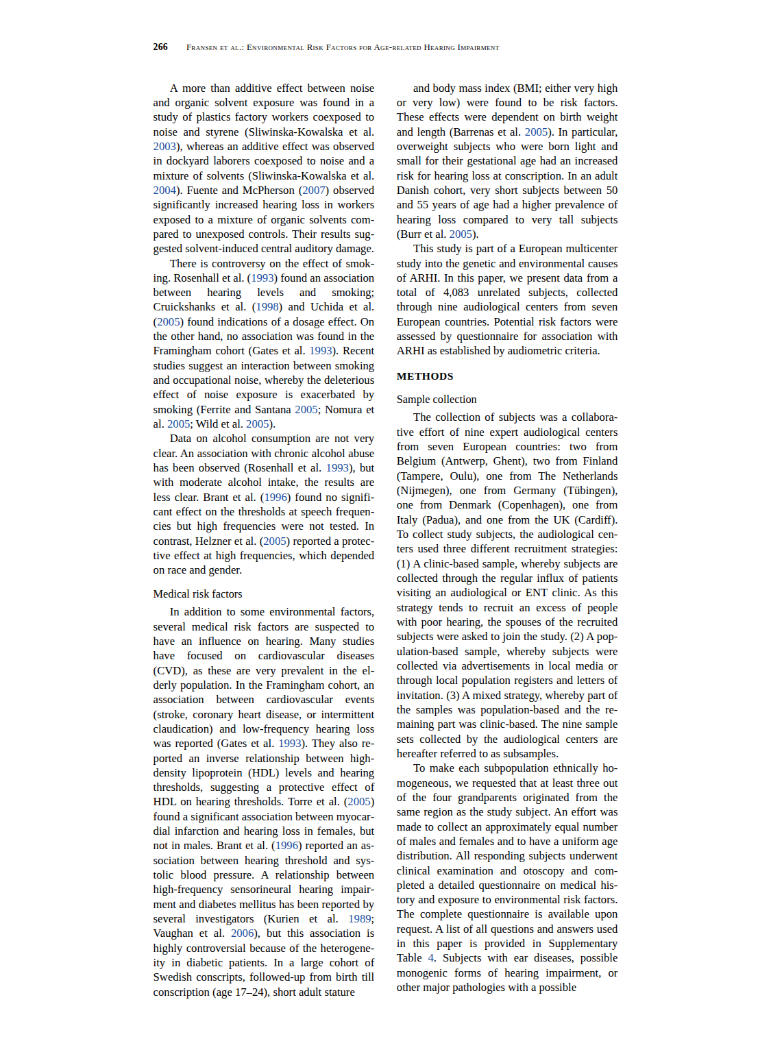266 Fransen et al.: Environmental Risk Factors for Age-related Hearing Impairment
A more than additive effect between noise and organic solvent exposure was found in a study of plastics factory workers coexposed to noise and styrene (Sliwinska-Kowalska et al. 2003), whereas an additive effect was observed in dockyard laborers coexposed to noise and a mixture of solvents (Sliwinska-Kowalska et al. 2004). Fuente and McPherson (2007) observed significantly increased hearing loss in workers exposed to a mixture of organic solvents compared to unexposed controls. Their results suggested solvent-induced central auditory damage.
There is controversy on the effect of smoking. Rosenhall et al. (1993) found an association between hearing levels and smoking; Cruickshanks et al. (1998) and Uchida et al. (2005) found indications of a dosage effect. On the other hand, no association was found in the Framingham cohort (Gates et al. 1993). Recent studies suggest an interaction between smoking and occupational noise, whereby the deleterious effect of noise exposure is exacerbated by smoking (Ferrite and Santana 2005; Nomura et al. 2005; Wild et al. 2005).
Data on alcohol consumption are not very clear. An association with chronic alcohol abuse has been observed (Rosenhall et al. 1993), but with moderate alcohol intake, the results are less clear. Brant et al. (1996) found no significant effect on the thresholds at speech frequencies but high frequencies were not tested. In contrast, Helzner et al. (2005) reported a protective effect at high frequencies, which depended on race and gender.
Medical risk factors
In addition to some environmental factors, several medical risk factors are suspected to have an influence on hearing. Many studies have focused on cardiovascular diseases (CVD), as these are very prevalent in the elderly population. In the Framingham cohort, an association between cardiovascular events (stroke, coronary heart disease, or intermittent claudication) and low-frequency hearing loss was reported (Gates et al. 1993). They also reported an inverse relationship between high-density lipoprotein (HDL) levels and hearing thresholds, suggesting a protective effect of HDL on hearing thresholds. Torre et al. (2005) found a significant association between myocardial infarction and hearing loss in females, but not in males. Brant et al. (1996) reported an association between hearing threshold and systolic blood pressure. A relationship between high-frequency sensorineural hearing impairment and diabetes mellitus has been reported by several investigators (Kurien et al. 1989; Vaughan et al. 2006), but this association is highly controversial because of the heterogeneity in diabetic patients. In a large cohort of Swedish conscripts, followed-up from birth till conscription (age 17–24), short adult stature
and body mass index (BMI; either very high or very low) were found to be risk factors. These effects were dependent on birth weight and length (Barrenas et al. 2005). In particular, overweight subjects who were born light and small for their gestational age had an increased risk for hearing loss at conscription. In an adult Danish cohort, very short subjects between 50 and 55 years of age had a higher prevalence of hearing loss compared to very tall subjects (Burr et al. 2005).
This study is part of a European multicenter study into the genetic and environmental causes of ARHI. In this paper, we present data from a total of 4,083 unrelated subjects, collected through nine audiological centers from seven European countries. Potential risk factors were assessed by questionnaire for association with ARHI as established by audiometric criteria.
Methods
Sample collection
The collection of subjects was a collaborative effort of nine expert audiological centers from seven European countries: two from Belgium (Antwerp, Ghent), two from Finland (Tampere, Oulu), one from The Netherlands (Nijmegen), one from Germany (Tübingen), one from Denmark (Copenhagen), one from Italy (Padua), and one from the UK (Cardiff). To collect study subjects, the audiological centers used three different recruitment strategies: (1) A clinic-based sample, whereby subjects are collected through the regular influx of patients visiting an audiological or ENT clinic. As this strategy tends to recruit an excess of people with poor hearing, the spouses of the recruited subjects were asked to join the study. (2) A population-based sample, whereby subjects were collected via advertisements in local media or through local population registers and letters of invitation. (3) A mixed strategy, whereby part of the samples was population-based and the remaining part was clinic-based. The nine sample sets collected by the audiological centers are hereafter referred to as subsamples.
To make each subpopulation ethnically homogeneous, we requested that at least three out of the four grandparents originated from the same region as the study subject. An effort was made to collect an approximately equal number of males and females and to have a uniform age distribution. All responding subjects underwent clinical examination and otoscopy and completed a detailed questionnaire on medical history and exposure to environmental risk factors. The complete questionnaire is available upon request. A list of all questions and answers used in this paper is provided in Supplementary Table 4. Subjects with ear diseases, possible monogenic forms of hearing impairment, or other major pathologies with a possible